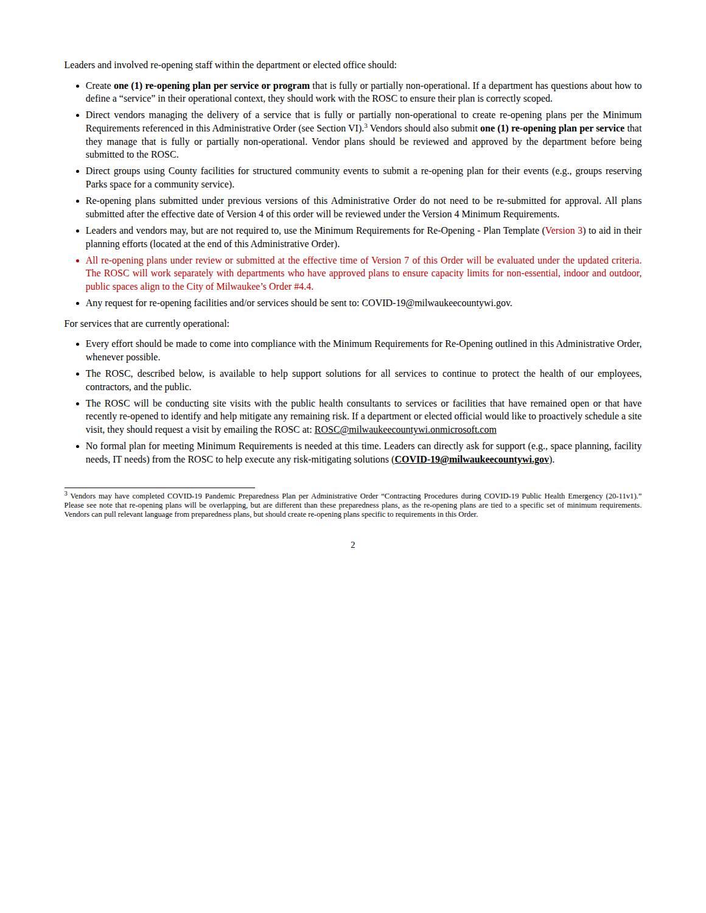Leaders and involved re-opening staff within the department or elected office should:
Create one (1) re-opening plan per service or program that is fully or partially non-operational. If a department has questions about how to define a “service” in their operational context, they should work with the ROSC to ensure their plan is correctly scoped.
Direct vendors managing the delivery of a service that is fully or partially non-operational to create re-opening plans per the Minimum Requirements referenced in this Administrative Order (see Section VI).3 Vendors should also submit one (1) re-opening plan per service that they manage that is fully or partially non-operational. Vendor plans should be reviewed and approved by the department before being submitted to the ROSC.
Direct groups using County facilities for structured community events to submit a re-opening plan for their events (e.g., groups reserving Parks space for a community service).
Re-opening plans submitted under previous versions of this Administrative Order do not need to be re-submitted for approval. All plans submitted after the effective date of Version 4 of this order will be reviewed under the Version 4 Minimum Requirements.
Leaders and vendors may, but are not required to, use the Minimum Requirements for Re-Opening - Plan Template (Version 3) to aid in their planning efforts (located at the end of this Administrative Order).
All re-opening plans under review or submitted at the effective time of Version 7 of this Order will be evaluated under the updated criteria. The ROSC will work separately with departments who have approved plans to ensure capacity limits for non-essential, indoor and outdoor, public spaces align to the City of Milwaukee’s Order #4.4.
Any request for re-opening facilities and/or services should be sent to: COVID-19@milwaukeecountywi.gov.
For services that are currently operational:
Every effort should be made to come into compliance with the Minimum Requirements for Re-Opening outlined in this Administrative Order, whenever possible.
The ROSC, described below, is available to help support solutions for all services to continue to protect the health of our employees, contractors, and the public.
The ROSC will be conducting site visits with the public health consultants to services or facilities that have remained open or that have recently re-opened to identify and help mitigate any remaining risk. If a department or elected official would like to proactively schedule a site visit, they should request a visit by emailing the ROSC at: ROSC@milwaukeecountywi.onmicrosoft.com
No formal plan for meeting Minimum Requirements is needed at this time. Leaders can directly ask for support (e.g., space planning, facility needs, IT needs) from the ROSC to help execute any risk-mitigating solutions (COVID-19@milwaukeecountywi.gov).
3 Vendors may have completed COVID-19 Pandemic Preparedness Plan per Administrative Order “Contracting Procedures during COVID-19 Public Health Emergency (20-11v1).” Please see note that re-opening plans will be overlapping, but are different than these preparedness plans, as the re-opening plans are tied to a specific set of minimum requirements. Vendors can pull relevant language from preparedness plans, but should create re-opening plans specific to requirements in this Order.
2